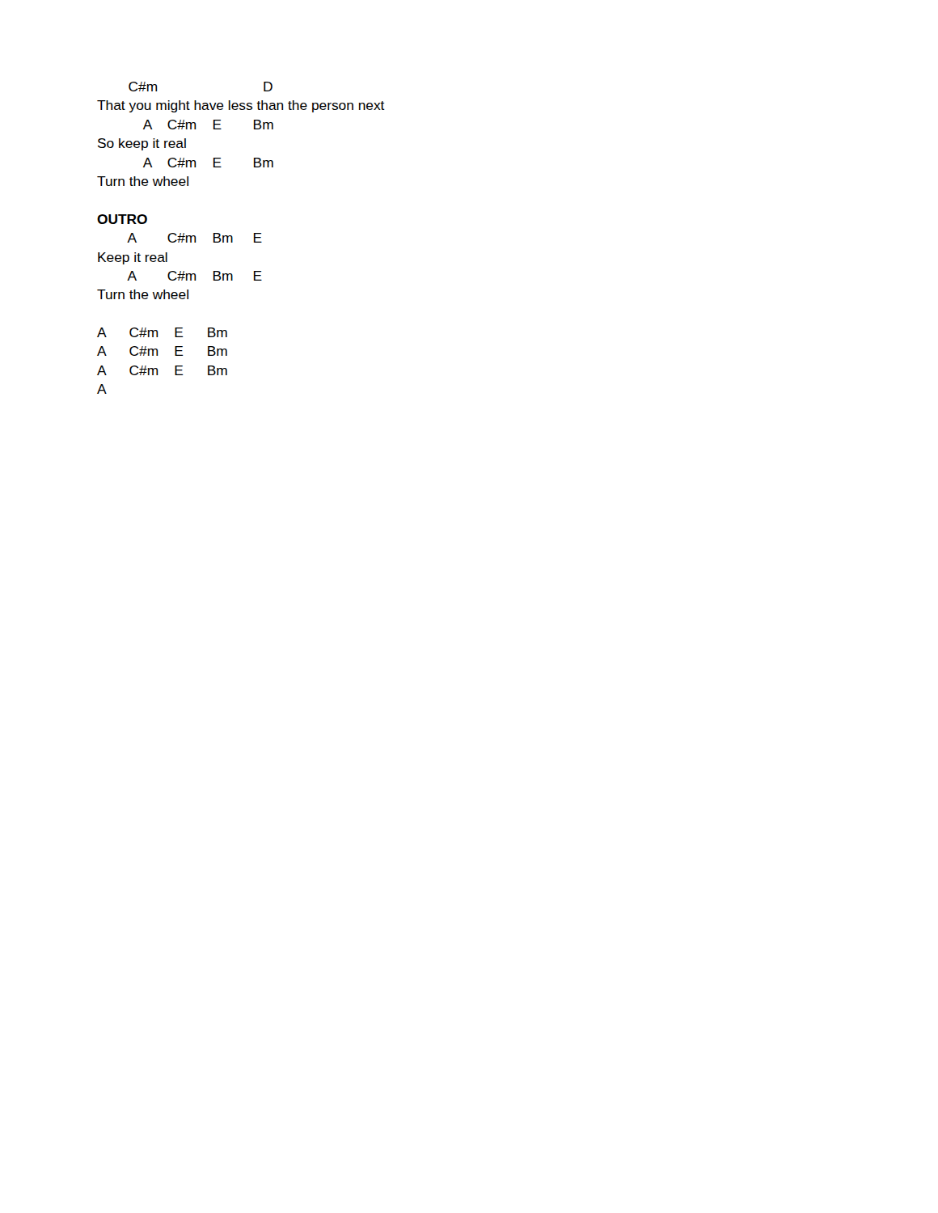C#m                           D
That you might have less than the person next
            A    C#m    E        Bm
So keep it real
            A    C#m    E        Bm
Turn the wheel
OUTRO
        A        C#m    Bm     E
Keep it real
        A        C#m    Bm     E
Turn the wheel
A      C#m    E      Bm
A      C#m    E      Bm
A      C#m    E      Bm
A